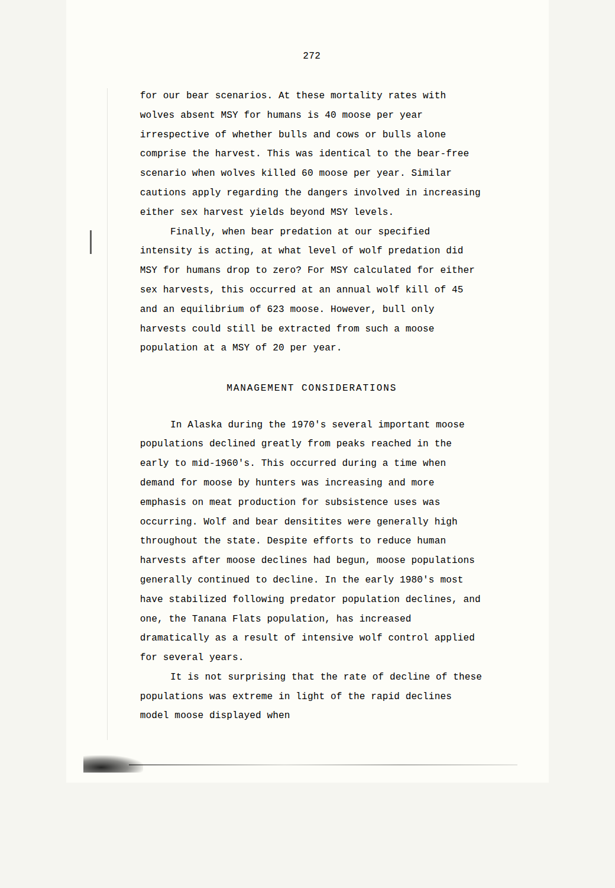272
for our bear scenarios. At these mortality rates with wolves absent MSY for humans is 40 moose per year irrespective of whether bulls and cows or bulls alone comprise the harvest. This was identical to the bear-free scenario when wolves killed 60 moose per year. Similar cautions apply regarding the dangers involved in increasing either sex harvest yields beyond MSY levels.
Finally, when bear predation at our specified intensity is acting, at what level of wolf predation did MSY for humans drop to zero? For MSY calculated for either sex harvests, this occurred at an annual wolf kill of 45 and an equilibrium of 623 moose. However, bull only harvests could still be extracted from such a moose population at a MSY of 20 per year.
MANAGEMENT CONSIDERATIONS
In Alaska during the 1970's several important moose populations declined greatly from peaks reached in the early to mid-1960's. This occurred during a time when demand for moose by hunters was increasing and more emphasis on meat production for subsistence uses was occurring. Wolf and bear densitites were generally high throughout the state. Despite efforts to reduce human harvests after moose declines had begun, moose populations generally continued to decline. In the early 1980's most have stabilized following predator population declines, and one, the Tanana Flats population, has increased dramatically as a result of intensive wolf control applied for several years.
It is not surprising that the rate of decline of these populations was extreme in light of the rapid declines model moose displayed when